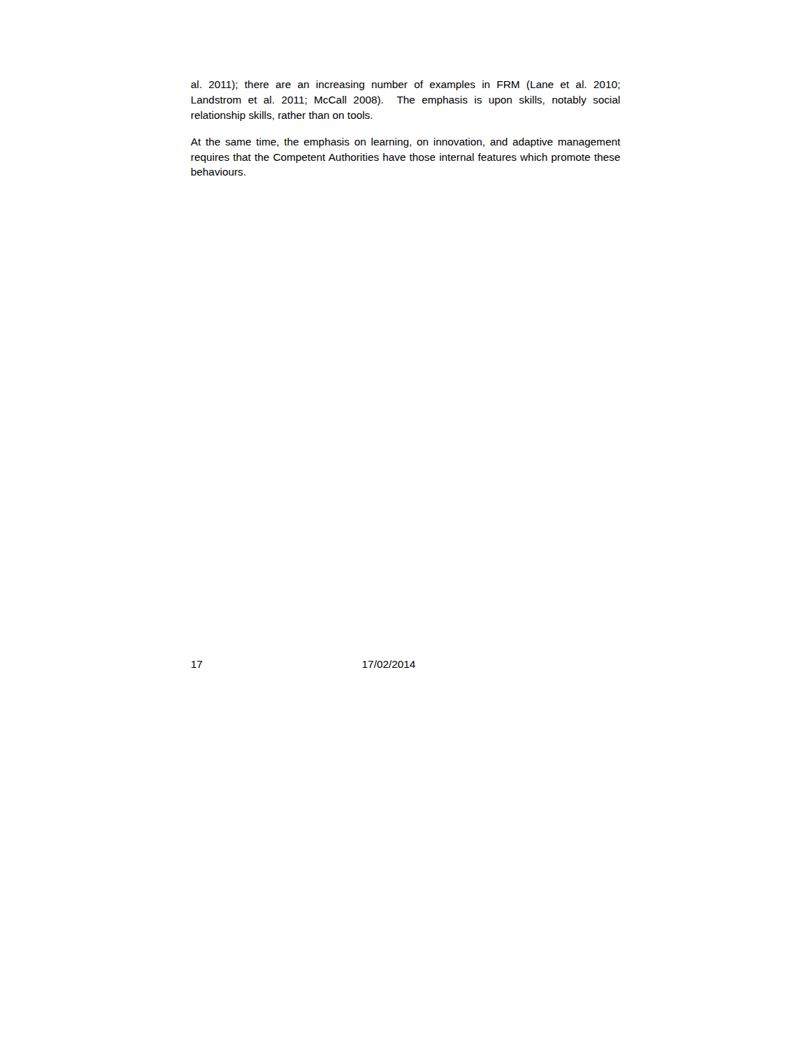al. 2011); there are an increasing number of examples in FRM (Lane et al. 2010; Landstrom et al. 2011; McCall 2008). The emphasis is upon skills, notably social relationship skills, rather than on tools.
At the same time, the emphasis on learning, on innovation, and adaptive management requires that the Competent Authorities have those internal features which promote these behaviours.
17 17/02/2014